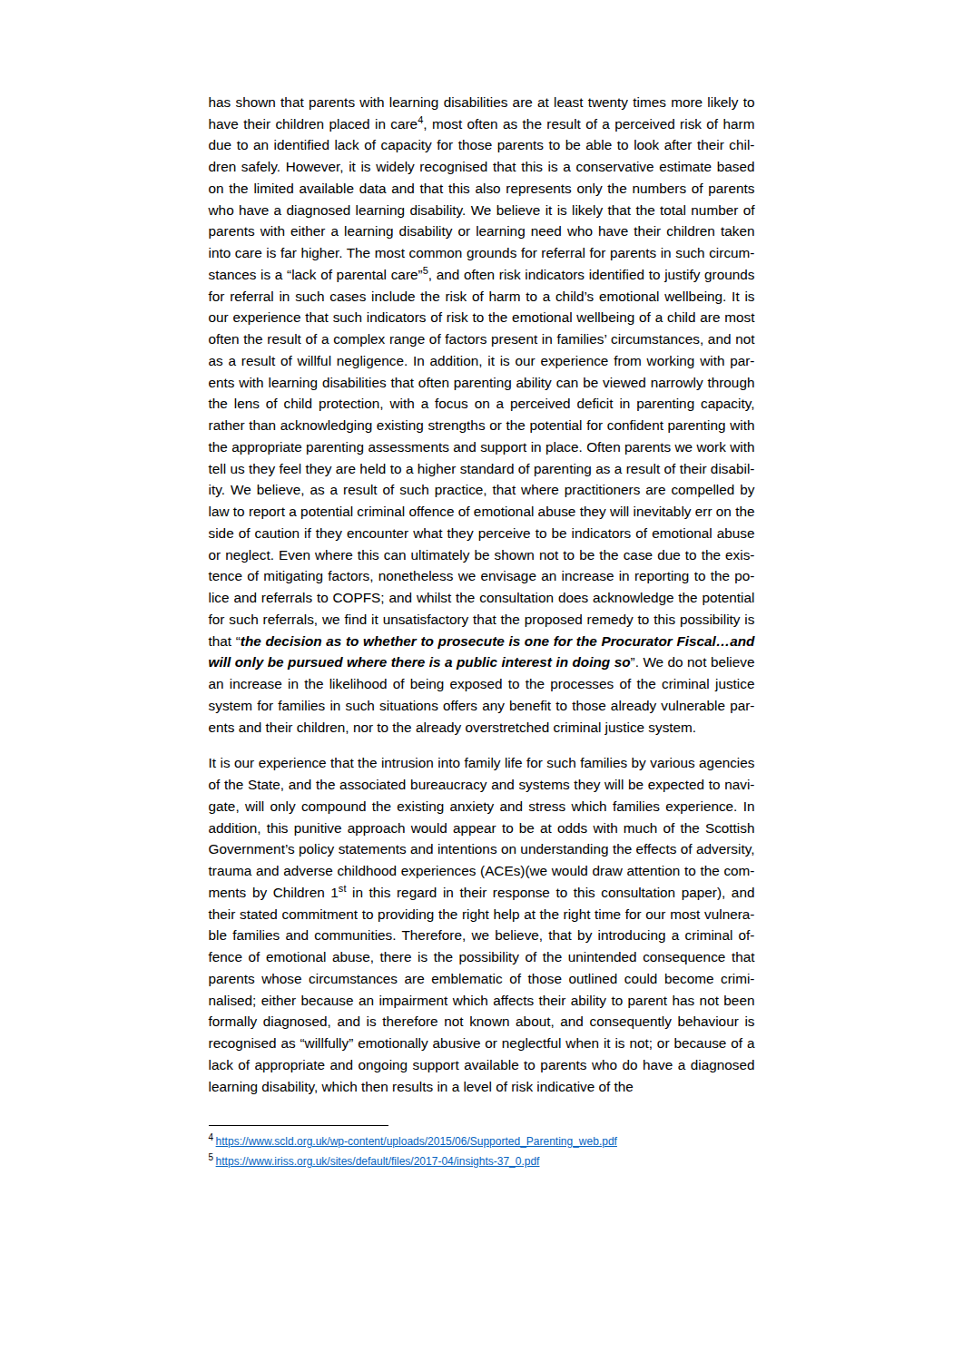has shown that parents with learning disabilities are at least twenty times more likely to have their children placed in care4, most often as the result of a perceived risk of harm due to an identified lack of capacity for those parents to be able to look after their children safely. However, it is widely recognised that this is a conservative estimate based on the limited available data and that this also represents only the numbers of parents who have a diagnosed learning disability. We believe it is likely that the total number of parents with either a learning disability or learning need who have their children taken into care is far higher. The most common grounds for referral for parents in such circumstances is a “lack of parental care”5, and often risk indicators identified to justify grounds for referral in such cases include the risk of harm to a child’s emotional wellbeing. It is our experience that such indicators of risk to the emotional wellbeing of a child are most often the result of a complex range of factors present in families’ circumstances, and not as a result of willful negligence. In addition, it is our experience from working with parents with learning disabilities that often parenting ability can be viewed narrowly through the lens of child protection, with a focus on a perceived deficit in parenting capacity, rather than acknowledging existing strengths or the potential for confident parenting with the appropriate parenting assessments and support in place. Often parents we work with tell us they feel they are held to a higher standard of parenting as a result of their disability. We believe, as a result of such practice, that where practitioners are compelled by law to report a potential criminal offence of emotional abuse they will inevitably err on the side of caution if they encounter what they perceive to be indicators of emotional abuse or neglect. Even where this can ultimately be shown not to be the case due to the existence of mitigating factors, nonetheless we envisage an increase in reporting to the police and referrals to COPFS; and whilst the consultation does acknowledge the potential for such referrals, we find it unsatisfactory that the proposed remedy to this possibility is that “the decision as to whether to prosecute is one for the Procurator Fiscal…and will only be pursued where there is a public interest in doing so”. We do not believe an increase in the likelihood of being exposed to the processes of the criminal justice system for families in such situations offers any benefit to those already vulnerable parents and their children, nor to the already overstretched criminal justice system.
It is our experience that the intrusion into family life for such families by various agencies of the State, and the associated bureaucracy and systems they will be expected to navigate, will only compound the existing anxiety and stress which families experience. In addition, this punitive approach would appear to be at odds with much of the Scottish Government’s policy statements and intentions on understanding the effects of adversity, trauma and adverse childhood experiences (ACEs)(we would draw attention to the comments by Children 1st in this regard in their response to this consultation paper), and their stated commitment to providing the right help at the right time for our most vulnerable families and communities. Therefore, we believe, that by introducing a criminal offence of emotional abuse, there is the possibility of the unintended consequence that parents whose circumstances are emblematic of those outlined could become criminalised; either because an impairment which affects their ability to parent has not been formally diagnosed, and is therefore not known about, and consequently behaviour is recognised as “willfully” emotionally abusive or neglectful when it is not; or because of a lack of appropriate and ongoing support available to parents who do have a diagnosed learning disability, which then results in a level of risk indicative of the
4 https://www.scld.org.uk/wp-content/uploads/2015/06/Supported_Parenting_web.pdf
5 https://www.iriss.org.uk/sites/default/files/2017-04/insights-37_0.pdf